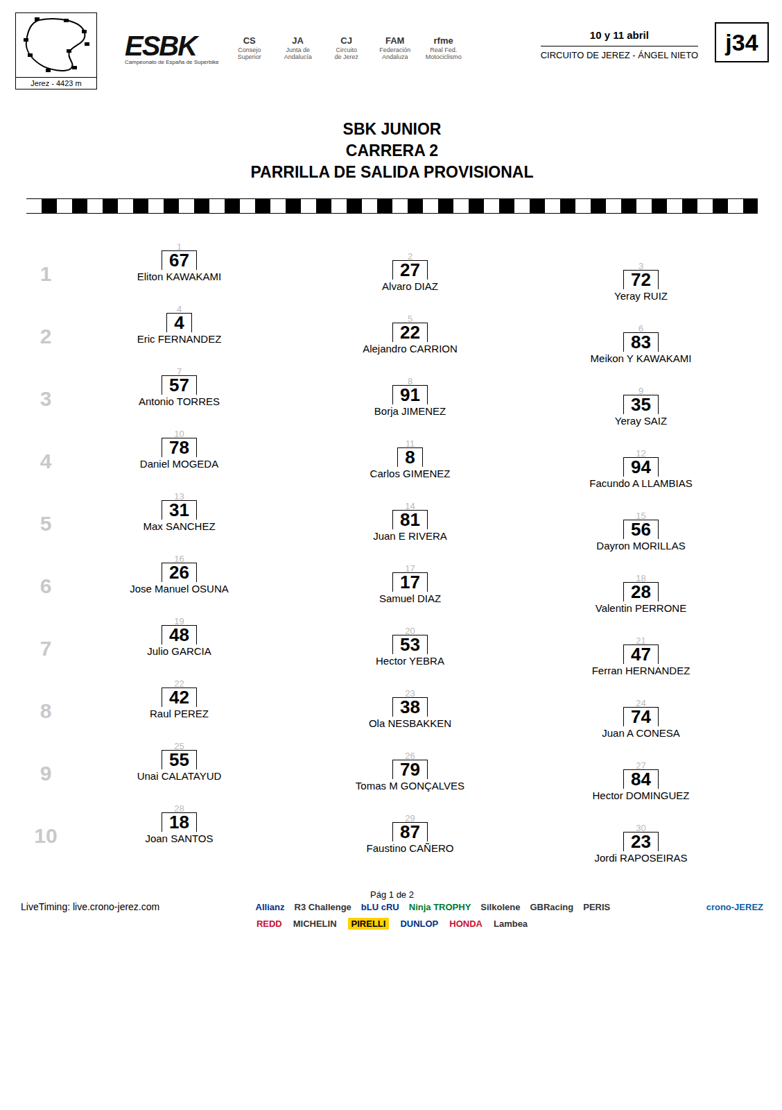Jerez - 4423 m
ESBKCampeonato de España de Superbike
CSConsejo
Superior
JAJunta de
Andalucía
CJCircuito
de Jerez
FAMFederación
Andaluza
rfme Real Fed.
Motociclismo
10 y 11 abril
CIRCUITO DE JEREZ - ÁNGEL NIETO
j34
SBK JUNIOR
CARRERA 2
PARRILLA DE SALIDA PROVISIONAL
1
1
67
Eliton KAWAKAMI
2
27
Alvaro DIAZ
3
72
Yeray RUIZ
2
4
4
Eric FERNANDEZ
5
22
Alejandro CARRION
6
83
Meikon Y KAWAKAMI
3
7
57
Antonio TORRES
8
91
Borja JIMENEZ
9
35
Yeray SAIZ
4
10
78
Daniel MOGEDA
11
8
Carlos GIMENEZ
12
94
Facundo A LLAMBIAS
5
13
31
Max SANCHEZ
14
81
Juan E RIVERA
15
56
Dayron MORILLAS
6
16
26
Jose Manuel OSUNA
17
17
Samuel DIAZ
18
28
Valentin PERRONE
7
19
48
Julio GARCIA
20
53
Hector YEBRA
21
47
Ferran HERNANDEZ
8
22
42
Raul PEREZ
23
38
Ola NESBAKKEN
24
74
Juan A CONESA
9
25
55
Unai CALATAYUD
26
79
Tomas M GONÇALVES
27
84
Hector DOMINGUEZ
10
28
18
Joan SANTOS
29
87
Faustino CAÑERO
30
23
Jordi RAPOSEIRAS
Pág 1 de 2
LiveTiming: live.crono-jerez.com
Allianz R3 Challenge bLU cRU Ninja TROPHY Silkolene GBRacing PERIS
crono-JEREZ
REDD MICHELIN PIRELLI DUNLOP HONDA Lambea